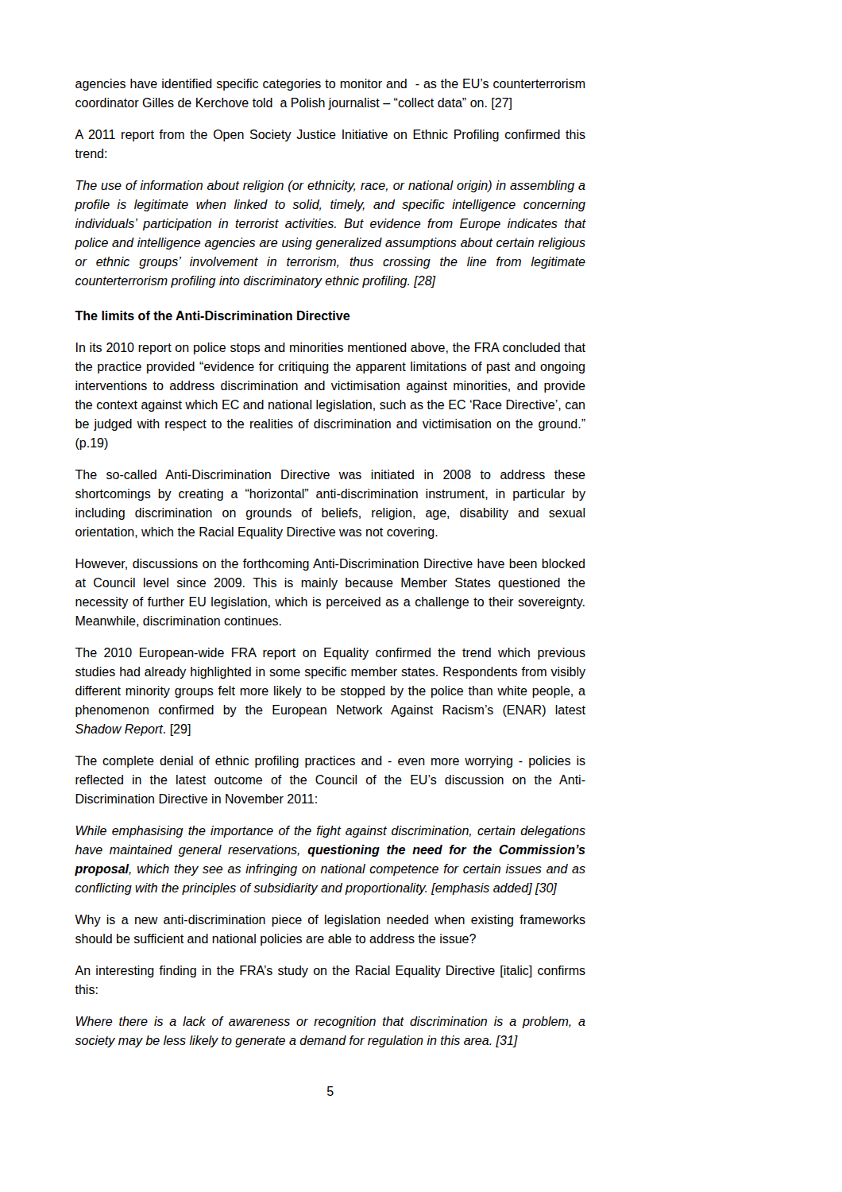agencies have identified specific categories to monitor and - as the EU’s counterterrorism coordinator Gilles de Kerchove told a Polish journalist – “collect data” on. [27]
A 2011 report from the Open Society Justice Initiative on Ethnic Profiling confirmed this trend:
The use of information about religion (or ethnicity, race, or national origin) in assembling a profile is legitimate when linked to solid, timely, and specific intelligence concerning individuals’ participation in terrorist activities. But evidence from Europe indicates that police and intelligence agencies are using generalized assumptions about certain religious or ethnic groups’ involvement in terrorism, thus crossing the line from legitimate counterterrorism profiling into discriminatory ethnic profiling. [28]
The limits of the Anti-Discrimination Directive
In its 2010 report on police stops and minorities mentioned above, the FRA concluded that the practice provided “evidence for critiquing the apparent limitations of past and ongoing interventions to address discrimination and victimisation against minorities, and provide the context against which EC and national legislation, such as the EC ‘Race Directive’, can be judged with respect to the realities of discrimination and victimisation on the ground.” (p.19)
The so-called Anti-Discrimination Directive was initiated in 2008 to address these shortcomings by creating a “horizontal” anti-discrimination instrument, in particular by including discrimination on grounds of beliefs, religion, age, disability and sexual orientation, which the Racial Equality Directive was not covering.
However, discussions on the forthcoming Anti-Discrimination Directive have been blocked at Council level since 2009. This is mainly because Member States questioned the necessity of further EU legislation, which is perceived as a challenge to their sovereignty. Meanwhile, discrimination continues.
The 2010 European-wide FRA report on Equality confirmed the trend which previous studies had already highlighted in some specific member states. Respondents from visibly different minority groups felt more likely to be stopped by the police than white people, a phenomenon confirmed by the European Network Against Racism’s (ENAR) latest Shadow Report. [29]
The complete denial of ethnic profiling practices and - even more worrying - policies is reflected in the latest outcome of the Council of the EU’s discussion on the Anti-Discrimination Directive in November 2011:
While emphasising the importance of the fight against discrimination, certain delegations have maintained general reservations, questioning the need for the Commission’s proposal, which they see as infringing on national competence for certain issues and as conflicting with the principles of subsidiarity and proportionality. [emphasis added] [30]
Why is a new anti-discrimination piece of legislation needed when existing frameworks should be sufficient and national policies are able to address the issue?
An interesting finding in the FRA’s study on the Racial Equality Directive [italic] confirms this:
Where there is a lack of awareness or recognition that discrimination is a problem, a society may be less likely to generate a demand for regulation in this area. [31]
5